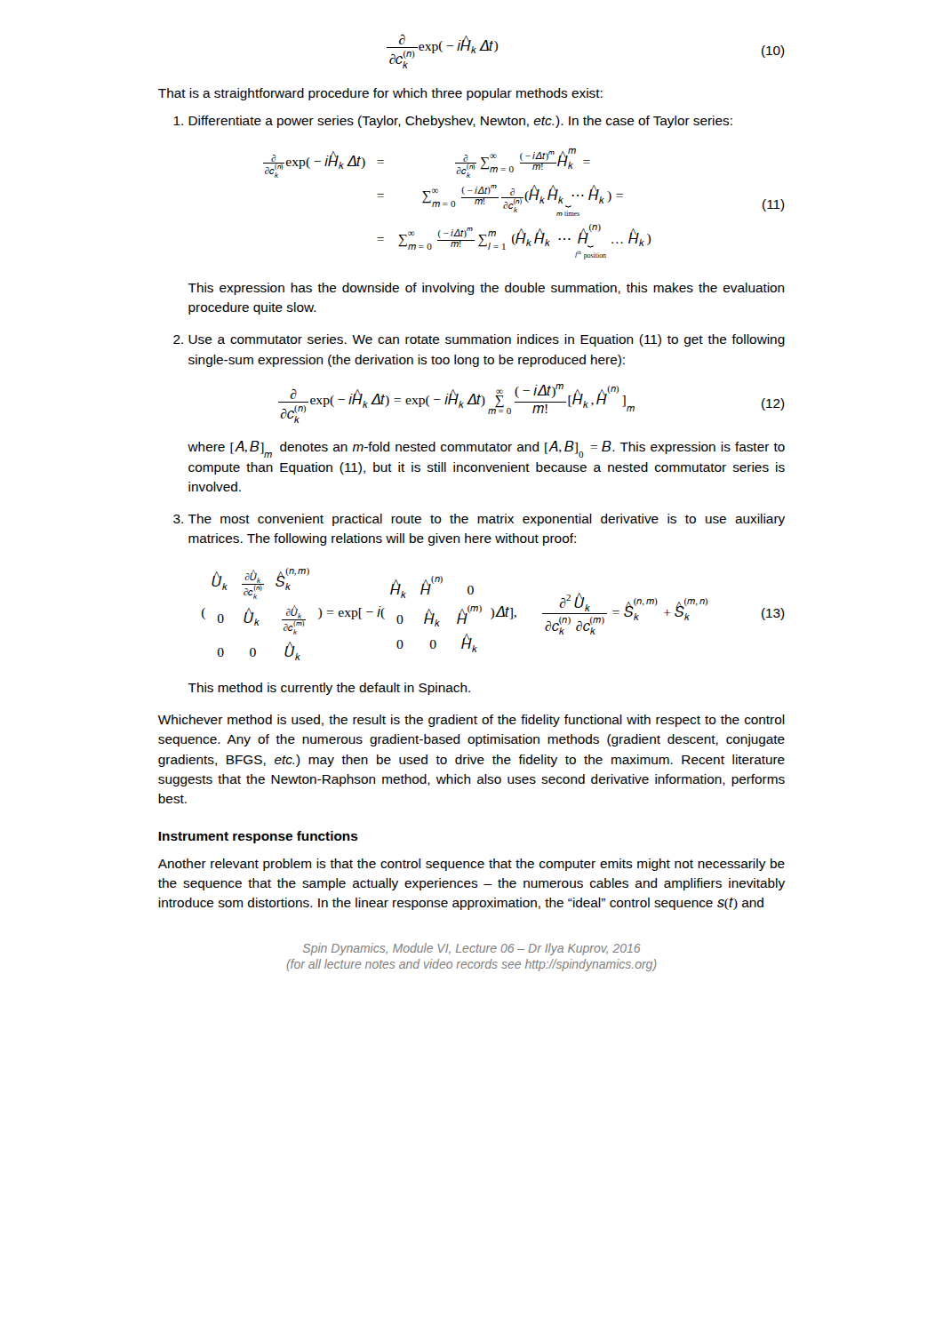∂ ∂ck(n) exp ( −i H^k Δt )
(10)
That is a straightforward procedure for which three popular methods exist:
Differentiate a power series (Taylor, Chebyshev, Newton, etc.). In the case of Taylor series:
∂ ∂ck(n) exp (−iH^kΔt) = ∂ ∂ck(n) ∑ m=0 ∞ (−iΔt)m m! H^km = = ∑ m=0 ∞ (−iΔt)m m! ∂ ∂ck(n) ( H^k H^k ⋯ H^k ) ⏟ m times = = ∑ m=0 ∞ (−iΔt)m m! ∑ l=1 m ( H^k H^k ⋯ H^(n) ⏟ lth position … H^k )
(11)
This expression has the downside of involving the double summation, this makes the evaluation procedure quite slow.
Use a commutator series. We can rotate summation indices in Equation (11) to get the following single-sum expression (the derivation is too long to be reproduced here):
∂ ∂ck(n) exp (−iH^kΔt) = exp (−iH^kΔt) ∑ m=0 ∞ (−iΔt)m m! [ H^k , H^(n) ] m
(12)
where [A,B]m denotes an m-fold nested commutator and [A,B]0=B. This expression is faster to compute than Equation (11), but it is still inconvenient because a nested commutator series is involved.
The most convenient practical route to the matrix exponential derivative is to use auxiliary matrices. The following relations will be given here without proof:
( U^k ∂U^k ∂ck(n) S^k(n,m) 0 U^k ∂U^k ∂ck(m) 0 0 U^k ) = exp [ −i ( H^k H^(n) 0 0 H^k H^(m) 0 0 H^k ) Δt ] , ∂2U^k ∂ck(n)∂ck(m) = S^k(n,m) + S^k(m,n)
(13)
This method is currently the default in Spinach.
Whichever method is used, the result is the gradient of the fidelity functional with respect to the control sequence. Any of the numerous gradient-based optimisation methods (gradient descent, conjugate gradients, BFGS, etc.) may then be used to drive the fidelity to the maximum. Recent literature suggests that the Newton-Raphson method, which also uses second derivative information, performs best.
Instrument response functions
Another relevant problem is that the control sequence that the computer emits might not necessarily be the sequence that the sample actually experiences – the numerous cables and amplifiers inevitably introduce som distortions. In the linear response approximation, the “ideal” control sequence s(t) and
Spin Dynamics, Module VI, Lecture 06 – Dr Ilya Kuprov, 2016
(for all lecture notes and video records see http://spindynamics.org)